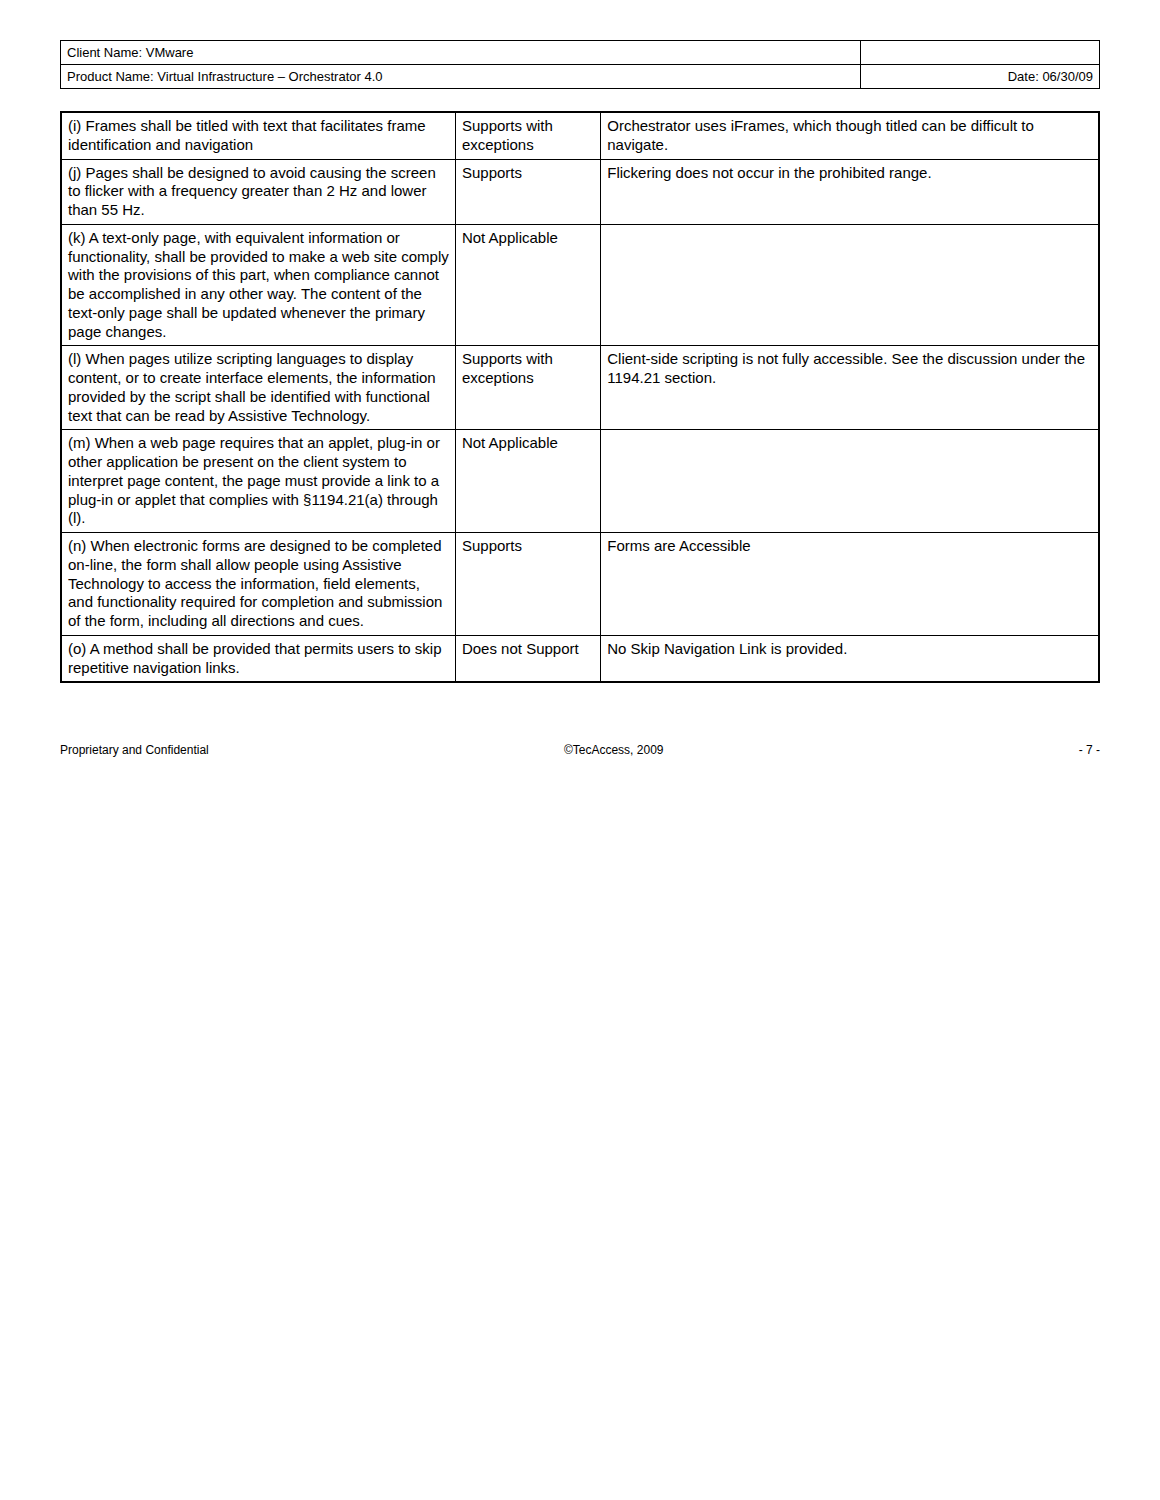| Client Name: VMware | |
| Product Name: Virtual Infrastructure – Orchestrator 4.0 | Date: 06/30/09 |
| (i) Frames shall be titled with text that facilitates frame identification and navigation | Supports with exceptions | Orchestrator uses iFrames, which though titled can be difficult to navigate. |
| (j) Pages shall be designed to avoid causing the screen to flicker with a frequency greater than 2 Hz and lower than 55 Hz. | Supports | Flickering does not occur in the prohibited range. |
| (k) A text-only page, with equivalent information or functionality, shall be provided to make a web site comply with the provisions of this part, when compliance cannot be accomplished in any other way. The content of the text-only page shall be updated whenever the primary page changes. | Not Applicable | |
| (l) When pages utilize scripting languages to display content, or to create interface elements, the information provided by the script shall be identified with functional text that can be read by Assistive Technology. | Supports with exceptions | Client-side scripting is not fully accessible. See the discussion under the 1194.21 section. |
| (m) When a web page requires that an applet, plug-in or other application be present on the client system to interpret page content, the page must provide a link to a plug-in or applet that complies with §1194.21(a) through (l). | Not Applicable | |
| (n) When electronic forms are designed to be completed on-line, the form shall allow people using Assistive Technology to access the information, field elements, and functionality required for completion and submission of the form, including all directions and cues. | Supports | Forms are Accessible |
| (o) A method shall be provided that permits users to skip repetitive navigation links. | Does not Support | No Skip Navigation Link is provided. |
Proprietary and Confidential
©TecAccess, 2009
- 7 -